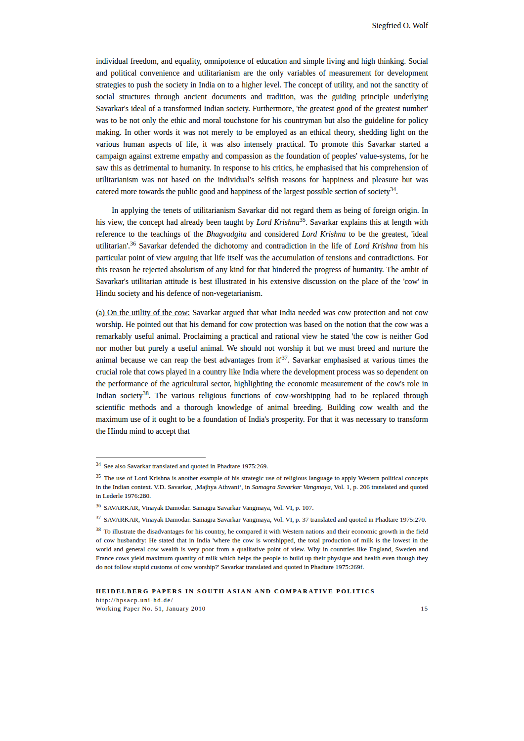Siegfried O. Wolf
individual freedom, and equality, omnipotence of education and simple living and high thinking. Social and political convenience and utilitarianism are the only variables of measurement for development strategies to push the society in India on to a higher level. The concept of utility, and not the sanctity of social structures through ancient documents and tradition, was the guiding principle underlying Savarkar's ideal of a transformed Indian society. Furthermore, 'the greatest good of the greatest number' was to be not only the ethic and moral touchstone for his countryman but also the guideline for policy making. In other words it was not merely to be employed as an ethical theory, shedding light on the various human aspects of life, it was also intensely practical. To promote this Savarkar started a campaign against extreme empathy and compassion as the foundation of peoples' value-systems, for he saw this as detrimental to humanity. In response to his critics, he emphasised that his comprehension of utilitarianism was not based on the individual's selfish reasons for happiness and pleasure but was catered more towards the public good and happiness of the largest possible section of society34.
In applying the tenets of utilitarianism Savarkar did not regard them as being of foreign origin. In his view, the concept had already been taught by Lord Krishna35. Savarkar explains this at length with reference to the teachings of the Bhagvadgita and considered Lord Krishna to be the greatest, 'ideal utilitarian'.36 Savarkar defended the dichotomy and contradiction in the life of Lord Krishna from his particular point of view arguing that life itself was the accumulation of tensions and contradictions. For this reason he rejected absolutism of any kind for that hindered the progress of humanity. The ambit of Savarkar's utilitarian attitude is best illustrated in his extensive discussion on the place of the 'cow' in Hindu society and his defence of non-vegetarianism.
(a) On the utility of the cow: Savarkar argued that what India needed was cow protection and not cow worship. He pointed out that his demand for cow protection was based on the notion that the cow was a remarkably useful animal. Proclaiming a practical and rational view he stated 'the cow is neither God nor mother but purely a useful animal. We should not worship it but we must breed and nurture the animal because we can reap the best advantages from it'37. Savarkar emphasised at various times the crucial role that cows played in a country like India where the development process was so dependent on the performance of the agricultural sector, highlighting the economic measurement of the cow's role in Indian society38. The various religious functions of cow-worshipping had to be replaced through scientific methods and a thorough knowledge of animal breeding. Building cow wealth and the maximum use of it ought to be a foundation of India's prosperity. For that it was necessary to transform the Hindu mind to accept that
34 See also Savarkar translated and quoted in Phadtare 1975:269.
35 The use of Lord Krishna is another example of his strategic use of religious language to apply Western political concepts in the Indian context. V.D. Savarkar, ‚Majhya Athvani‘, in Samagra Savarkar Vangmaya, Vol. 1, p. 206 translated and quoted in Lederle 1976:280.
36 SAVARKAR, Vinayak Damodar. Samagra Savarkar Vangmaya, Vol. VI, p. 107.
37 SAVARKAR, Vinayak Damodar. Samagra Savarkar Vangmaya, Vol. VI, p. 37 translated and quoted in Phadtare 1975:270.
38 To illustrate the disadvantages for his country, he compared it with Western nations and their economic growth in the field of cow husbandry: He stated that in India 'where the cow is worshipped, the total production of milk is the lowest in the world and general cow wealth is very poor from a qualitative point of view. Why in countries like England, Sweden and France cows yield maximum quantity of milk which helps the people to build up their physique and health even though they do not follow stupid customs of cow worship?' Savarkar translated and quoted in Phadtare 1975:269f.
Heidelberg Papers in South Asian and Comparative Politics
http://hpsacp.uni-hd.de/
Working Paper No. 51, January 201015